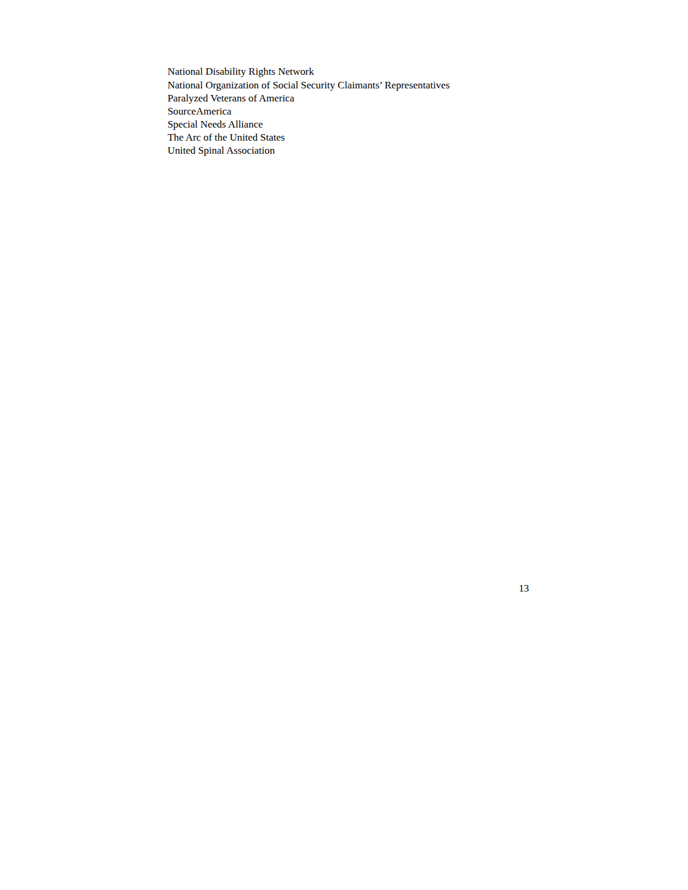National Disability Rights Network
National Organization of Social Security Claimants’ Representatives
Paralyzed Veterans of America
SourceAmerica
Special Needs Alliance
The Arc of the United States
United Spinal Association
13